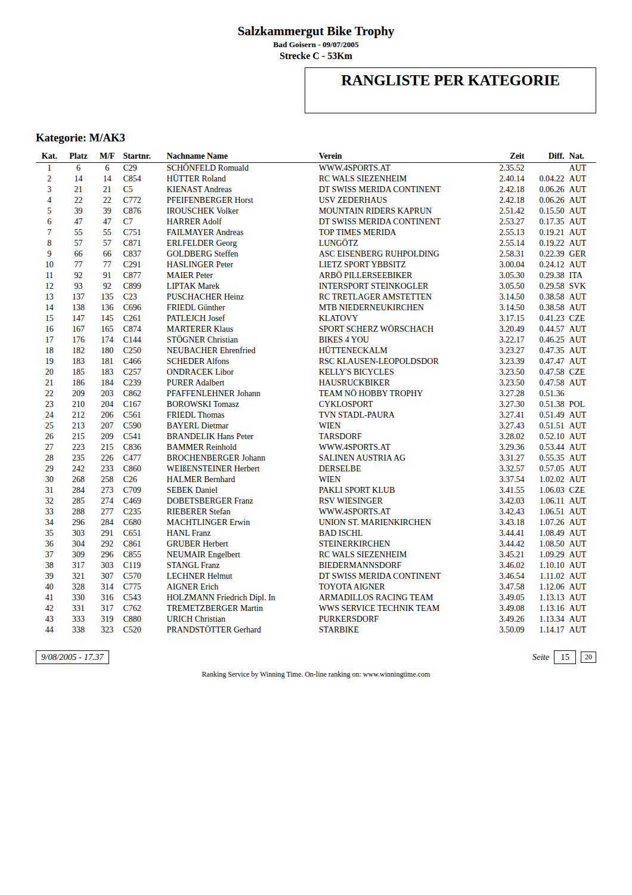Salzkammergut Bike Trophy
Bad Goisern - 09/07/2005
Strecke C - 53Km
RANGLISTE PER KATEGORIE
Kategorie: M/AK3
| Kat. | Platz | M/F | Startnr. | Nachname Name | Verein | Zeit | Diff. | Nat. |
| --- | --- | --- | --- | --- | --- | --- | --- | --- |
| 1 | 6 | 6 | C29 | SCHÖNFELD Romuald | WWW.4SPORTS.AT | 2.35.52 | | AUT |
| 2 | 14 | 14 | C854 | HÜTTER Roland | RC WALS SIEZENHEIM | 2.40.14 | 0.04.22 | AUT |
| 3 | 21 | 21 | C5 | KIENAST Andreas | DT SWISS MERIDA CONTINENT | 2.42.18 | 0.06.26 | AUT |
| 4 | 22 | 22 | C772 | PFEIFENBERGER Horst | USV ZEDERHAUS | 2.42.18 | 0.06.26 | AUT |
| 5 | 39 | 39 | C876 | IROUSCHEK Volker | MOUNTAIN RIDERS KAPRUN | 2.51.42 | 0.15.50 | AUT |
| 6 | 47 | 47 | C7 | HARRER Adolf | DT SWISS MERIDA CONTINENT | 2.53.27 | 0.17.35 | AUT |
| 7 | 55 | 55 | C751 | FAILMAYER Andreas | TOP TIMES MERIDA | 2.55.13 | 0.19.21 | AUT |
| 8 | 57 | 57 | C871 | ERLFELDER Georg | LUNGÖTZ | 2.55.14 | 0.19.22 | AUT |
| 9 | 66 | 66 | C837 | GOLDBERG Steffen | ASC EISENBERG RUHPOLDING | 2.58.31 | 0.22.39 | GER |
| 10 | 77 | 77 | C291 | HASLINGER Peter | LIETZ SPORT YBBSITZ | 3.00.04 | 0.24.12 | AUT |
| 11 | 92 | 91 | C877 | MAIER Peter | ARBÖ PILLERSEEBIKER | 3.05.30 | 0.29.38 | ITA |
| 12 | 93 | 92 | C899 | LIPTAK Marek | INTERSPORT STEINKOGLER | 3.05.50 | 0.29.58 | SVK |
| 13 | 137 | 135 | C23 | PUSCHACHER Heinz | RC TRETLAGER AMSTETTEN | 3.14.50 | 0.38.58 | AUT |
| 14 | 138 | 136 | C696 | FRIEDL Günther | MTB NIEDERNEUKIRCHEN | 3.14.50 | 0.38.58 | AUT |
| 15 | 147 | 145 | C261 | PATLEJCH Josef | KLATOVY | 3.17.15 | 0.41.23 | CZE |
| 16 | 167 | 165 | C874 | MARTERER Klaus | SPORT SCHERZ WÖRSCHACH | 3.20.49 | 0.44.57 | AUT |
| 17 | 176 | 174 | C144 | STÖGNER Christian | BIKES 4 YOU | 3.22.17 | 0.46.25 | AUT |
| 18 | 182 | 180 | C250 | NEUBACHER Ehrenfried | HÜTTENECKALM | 3.23.27 | 0.47.35 | AUT |
| 19 | 183 | 181 | C466 | SCHEDER Alfons | RSC KLAUSEN-LEOPOLDSDOR | 3.23.39 | 0.47.47 | AUT |
| 20 | 185 | 183 | C257 | ONDRACEK Libor | KELLY'S BICYCLES | 3.23.50 | 0.47.58 | CZE |
| 21 | 186 | 184 | C239 | PURER Adalbert | HAUSRUCKBIKER | 3.23.50 | 0.47.58 | AUT |
| 22 | 209 | 203 | C862 | PFAFFENLEHNER Johann | TEAM NÖ HOBBY TROPHY | 3.27.28 | 0.51.36 | |
| 23 | 210 | 204 | C167 | BOROWSKI Tomasz | CYKLOSPORT | 3.27.30 | 0.51.38 | POL |
| 24 | 212 | 206 | C561 | FRIEDL Thomas | TVN STADL-PAURA | 3.27.41 | 0.51.49 | AUT |
| 25 | 213 | 207 | C590 | BAYERL Dietmar | WIEN | 3.27.43 | 0.51.51 | AUT |
| 26 | 215 | 209 | C541 | BRANDELIK Hans Peter | TARSDORF | 3.28.02 | 0.52.10 | AUT |
| 27 | 223 | 215 | C836 | BAMMER Reinhold | WWW.4SPORTS.AT | 3.29.36 | 0.53.44 | AUT |
| 28 | 235 | 226 | C477 | BROCHENBERGER Johann | SALINEN AUSTRIA AG | 3.31.27 | 0.55.35 | AUT |
| 29 | 242 | 233 | C860 | WEIßENSTEINER Herbert | DERSELBE | 3.32.57 | 0.57.05 | AUT |
| 30 | 268 | 258 | C26 | HALMER Bernhard | WIEN | 3.37.54 | 1.02.02 | AUT |
| 31 | 284 | 273 | C709 | SEBEK Daniel | PAKLI SPORT KLUB | 3.41.55 | 1.06.03 | CZE |
| 32 | 285 | 274 | C469 | DOBETSBERGER Franz | RSV WIESINGER | 3.42.03 | 1.06.11 | AUT |
| 33 | 288 | 277 | C235 | RIEBERER Stefan | WWW.4SPORTS.AT | 3.42.43 | 1.06.51 | AUT |
| 34 | 296 | 284 | C680 | MACHTLINGER Erwin | UNION ST. MARIENKIRCHEN | 3.43.18 | 1.07.26 | AUT |
| 35 | 303 | 291 | C651 | HANL Franz | BAD ISCHL | 3.44.41 | 1.08.49 | AUT |
| 36 | 304 | 292 | C861 | GRUBER Herbert | STEINERKIRCHEN | 3.44.42 | 1.08.50 | AUT |
| 37 | 309 | 296 | C855 | NEUMAIR Engelbert | RC WALS SIEZENHEIM | 3.45.21 | 1.09.29 | AUT |
| 38 | 317 | 303 | C119 | STANGL Franz | BIEDERMANNSDORF | 3.46.02 | 1.10.10 | AUT |
| 39 | 321 | 307 | C570 | LECHNER Helmut | DT SWISS MERIDA CONTINENT | 3.46.54 | 1.11.02 | AUT |
| 40 | 328 | 314 | C775 | AIGNER Erich | TOYOTA AIGNER | 3.47.58 | 1.12.06 | AUT |
| 41 | 330 | 316 | C543 | HOLZMANN Friedrich Dipl. In | ARMADILLOS RACING TEAM | 3.49.05 | 1.13.13 | AUT |
| 42 | 331 | 317 | C762 | TREMETZBERGER Martin | WWS SERVICE TECHNIK TEAM | 3.49.08 | 1.13.16 | AUT |
| 43 | 333 | 319 | C880 | URICH Christian | PURKERSDORF | 3.49.26 | 1.13.34 | AUT |
| 44 | 338 | 323 | C520 | PRANDSTÖTTER Gerhard | STARBIKE | 3.50.09 | 1.14.17 | AUT |
9/08/2005 - 17.37 Seite 15 20
Ranking Service by Winning Time. On-line ranking on: www.winningtime.com